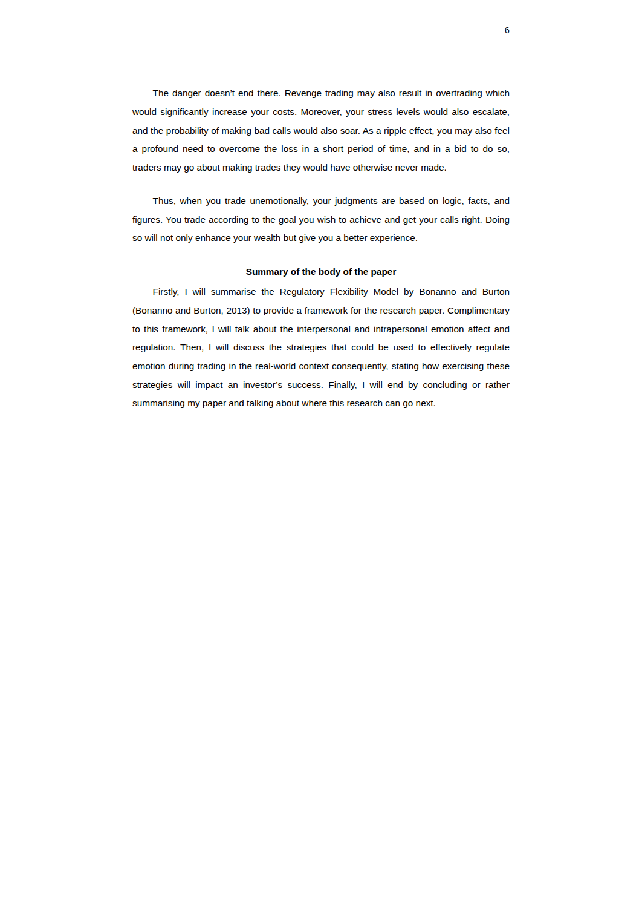6
The danger doesn’t end there. Revenge trading may also result in overtrading which would significantly increase your costs. Moreover, your stress levels would also escalate, and the probability of making bad calls would also soar. As a ripple effect, you may also feel a profound need to overcome the loss in a short period of time, and in a bid to do so, traders may go about making trades they would have otherwise never made.
Thus, when you trade unemotionally, your judgments are based on logic, facts, and figures. You trade according to the goal you wish to achieve and get your calls right. Doing so will not only enhance your wealth but give you a better experience.
Summary of the body of the paper
Firstly, I will summarise the Regulatory Flexibility Model by Bonanno and Burton (Bonanno and Burton, 2013) to provide a framework for the research paper. Complimentary to this framework, I will talk about the interpersonal and intrapersonal emotion affect and regulation. Then, I will discuss the strategies that could be used to effectively regulate emotion during trading in the real-world context consequently, stating how exercising these strategies will impact an investor’s success. Finally, I will end by concluding or rather summarising my paper and talking about where this research can go next.